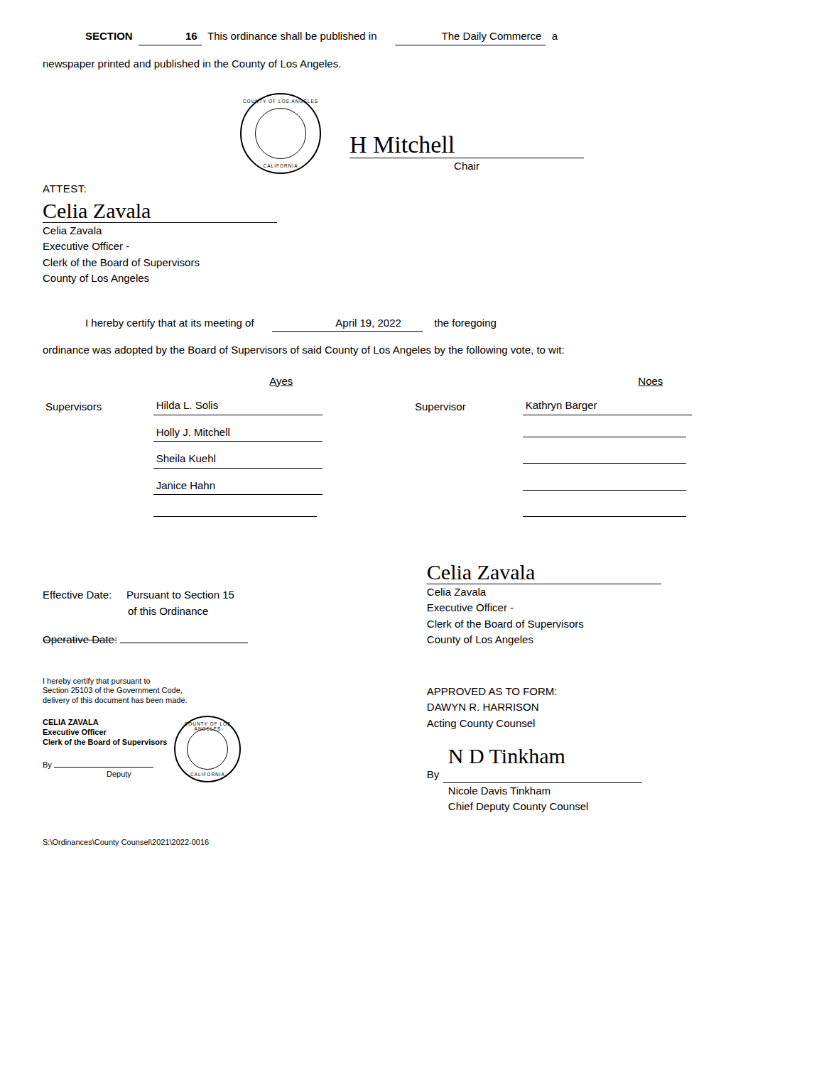SECTION 16 This ordinance shall be published in The Daily Commerce a
newspaper printed and published in the County of Los Angeles.
COUNTY OF LOS ANGELES
CALIFORNIA
H Mitchell
Chair
ATTEST:
Celia Zavala
Celia Zavala
Executive Officer -
Clerk of the Board of Supervisors
County of Los Angeles
I hereby certify that at its meeting of April 19, 2022 the foregoing
ordinance was adopted by the Board of Supervisors of said County of Los Angeles by the following vote, to wit:
| | Ayes | | Noes |
| Supervisors | Hilda L. Solis | Supervisor | Kathryn Barger |
| | Holly J. Mitchell | | |
| | Sheila Kuehl | | |
| | Janice Hahn | | |
Effective Date: Pursuant to Section 15
of this Ordinance
Operative Date:
Celia Zavala
Celia Zavala
Executive Officer -
Clerk of the Board of Supervisors
County of Los Angeles
I hereby certify that pursuant to
Section 25103 of the Government Code,
delivery of this document has been made.
CELIA ZAVALA
Executive Officer
Clerk of the Board of Supervisors
By
Deputy
COUNTY OF LOS ANGELES
CALIFORNIA
APPROVED AS TO FORM:
DAWYN R. HARRISON
Acting County Counsel
N D Tinkham
By
Nicole Davis Tinkham
Chief Deputy County Counsel
S:\Ordinances\County Counsel\2021\2022-0016